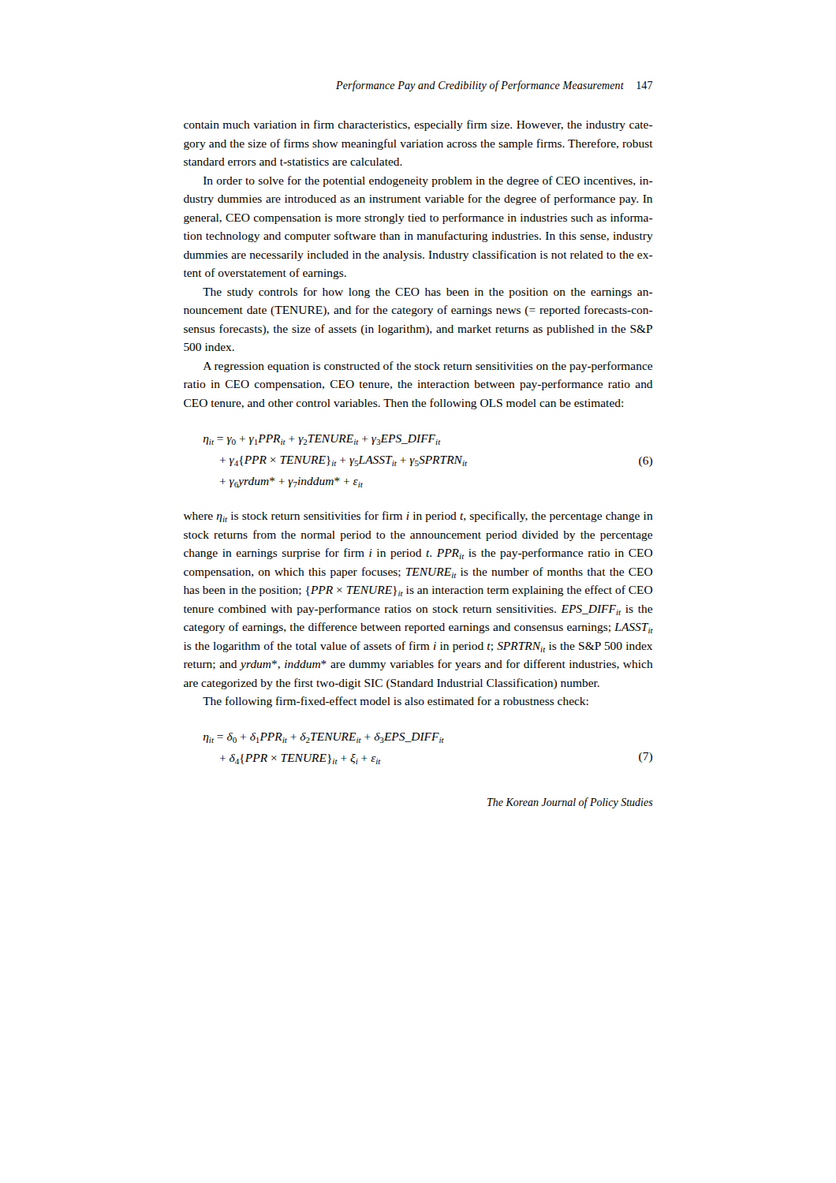Performance Pay and Credibility of Performance Measurement147
contain much variation in firm characteristics, especially firm size. However, the industry category and the size of firms show meaningful variation across the sample firms. Therefore, robust standard errors and t-statistics are calculated.
In order to solve for the potential endogeneity problem in the degree of CEO incentives, industry dummies are introduced as an instrument variable for the degree of performance pay. In general, CEO compensation is more strongly tied to performance in industries such as information technology and computer software than in manufacturing industries. In this sense, industry dummies are necessarily included in the analysis. Industry classification is not related to the extent of overstatement of earnings.
The study controls for how long the CEO has been in the position on the earnings announcement date (TENURE), and for the category of earnings news (= reported forecasts-consensus forecasts), the size of assets (in logarithm), and market returns as published in the S&P 500 index.
A regression equation is constructed of the stock return sensitivities on the pay-performance ratio in CEO compensation, CEO tenure, the interaction between pay-performance ratio and CEO tenure, and other control variables. Then the following OLS model can be estimated:
ηit = γ0 + γ1PPRit + γ2TENUREit + γ3EPS_DIFFit
+ γ4{PPR × TENURE}it + γ5LASSTit + γ5SPRTRNit
+ γ6yrdum* + γ7inddum* + εit
(6)
where ηit is stock return sensitivities for firm i in period t, specifically, the percentage change in stock returns from the normal period to the announcement period divided by the percentage change in earnings surprise for firm i in period t. PPRit is the pay-performance ratio in CEO compensation, on which this paper focuses; TENUREit is the number of months that the CEO has been in the position; {PPR × TENURE}it is an interaction term explaining the effect of CEO tenure combined with pay-performance ratios on stock return sensitivities. EPS_DIFFit is the category of earnings, the difference between reported earnings and consensus earnings; LASSTit is the logarithm of the total value of assets of firm i in period t; SPRTRNit is the S&P 500 index return; and yrdum*, inddum* are dummy variables for years and for different industries, which are categorized by the first two-digit SIC (Standard Industrial Classification) number.
The following firm-fixed-effect model is also estimated for a robustness check:
ηit = δ0 + δ1PPRit + δ2TENUREit + δ3EPS_DIFFit
+ δ4{PPR × TENURE}it + ξi + εit
(7)
The Korean Journal of Policy Studies